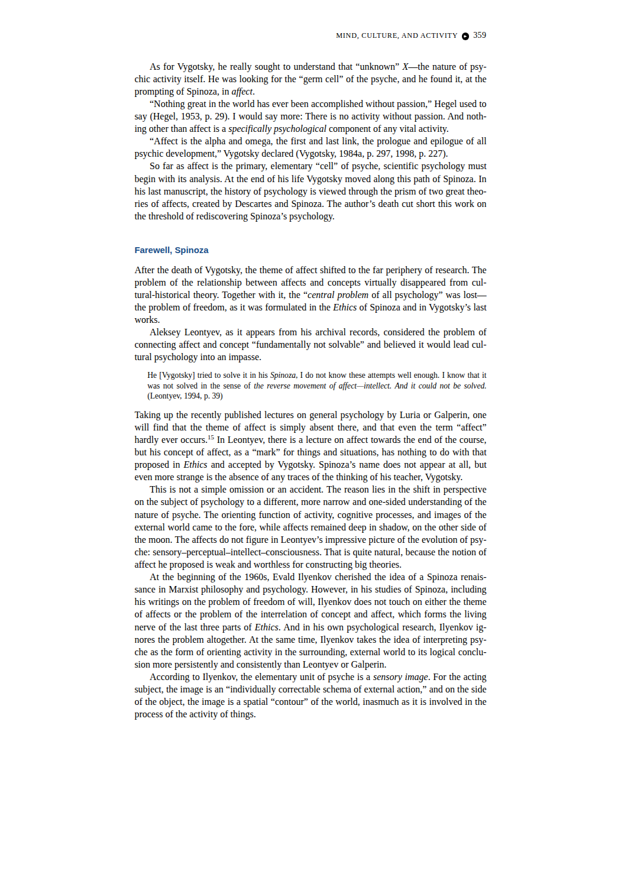Mind, Culture, and Activity 359
As for Vygotsky, he really sought to understand that “unknown” X—the nature of psychic activity itself. He was looking for the “germ cell” of the psyche, and he found it, at the prompting of Spinoza, in affect.
“Nothing great in the world has ever been accomplished without passion,” Hegel used to say (Hegel, 1953, p. 29). I would say more: There is no activity without passion. And nothing other than affect is a specifically psychological component of any vital activity.
“Affect is the alpha and omega, the first and last link, the prologue and epilogue of all psychic development,” Vygotsky declared (Vygotsky, 1984a, p. 297, 1998, p. 227).
So far as affect is the primary, elementary “cell” of psyche, scientific psychology must begin with its analysis. At the end of his life Vygotsky moved along this path of Spinoza. In his last manuscript, the history of psychology is viewed through the prism of two great theories of affects, created by Descartes and Spinoza. The author’s death cut short this work on the threshold of rediscovering Spinoza’s psychology.
Farewell, Spinoza
After the death of Vygotsky, the theme of affect shifted to the far periphery of research. The problem of the relationship between affects and concepts virtually disappeared from cultural-historical theory. Together with it, the “central problem of all psychology” was lost—the problem of freedom, as it was formulated in the Ethics of Spinoza and in Vygotsky’s last works.
Aleksey Leontyev, as it appears from his archival records, considered the problem of connecting affect and concept “fundamentally not solvable” and believed it would lead cultural psychology into an impasse.
He [Vygotsky] tried to solve it in his Spinoza, I do not know these attempts well enough. I know that it was not solved in the sense of the reverse movement of affect—intellect. And it could not be solved. (Leontyev, 1994, p. 39)
Taking up the recently published lectures on general psychology by Luria or Galperin, one will find that the theme of affect is simply absent there, and that even the term “affect” hardly ever occurs.15 In Leontyev, there is a lecture on affect towards the end of the course, but his concept of affect, as a “mark” for things and situations, has nothing to do with that proposed in Ethics and accepted by Vygotsky. Spinoza’s name does not appear at all, but even more strange is the absence of any traces of the thinking of his teacher, Vygotsky.
This is not a simple omission or an accident. The reason lies in the shift in perspective on the subject of psychology to a different, more narrow and one-sided understanding of the nature of psyche. The orienting function of activity, cognitive processes, and images of the external world came to the fore, while affects remained deep in shadow, on the other side of the moon. The affects do not figure in Leontyev’s impressive picture of the evolution of psyche: sensory–perceptual–intellect–consciousness. That is quite natural, because the notion of affect he proposed is weak and worthless for constructing big theories.
At the beginning of the 1960s, Evald Ilyenkov cherished the idea of a Spinoza renaissance in Marxist philosophy and psychology. However, in his studies of Spinoza, including his writings on the problem of freedom of will, Ilyenkov does not touch on either the theme of affects or the problem of the interrelation of concept and affect, which forms the living nerve of the last three parts of Ethics. And in his own psychological research, Ilyenkov ignores the problem altogether. At the same time, Ilyenkov takes the idea of interpreting psyche as the form of orienting activity in the surrounding, external world to its logical conclusion more persistently and consistently than Leontyev or Galperin.
According to Ilyenkov, the elementary unit of psyche is a sensory image. For the acting subject, the image is an “individually correctable schema of external action,” and on the side of the object, the image is a spatial “contour” of the world, inasmuch as it is involved in the process of the activity of things.